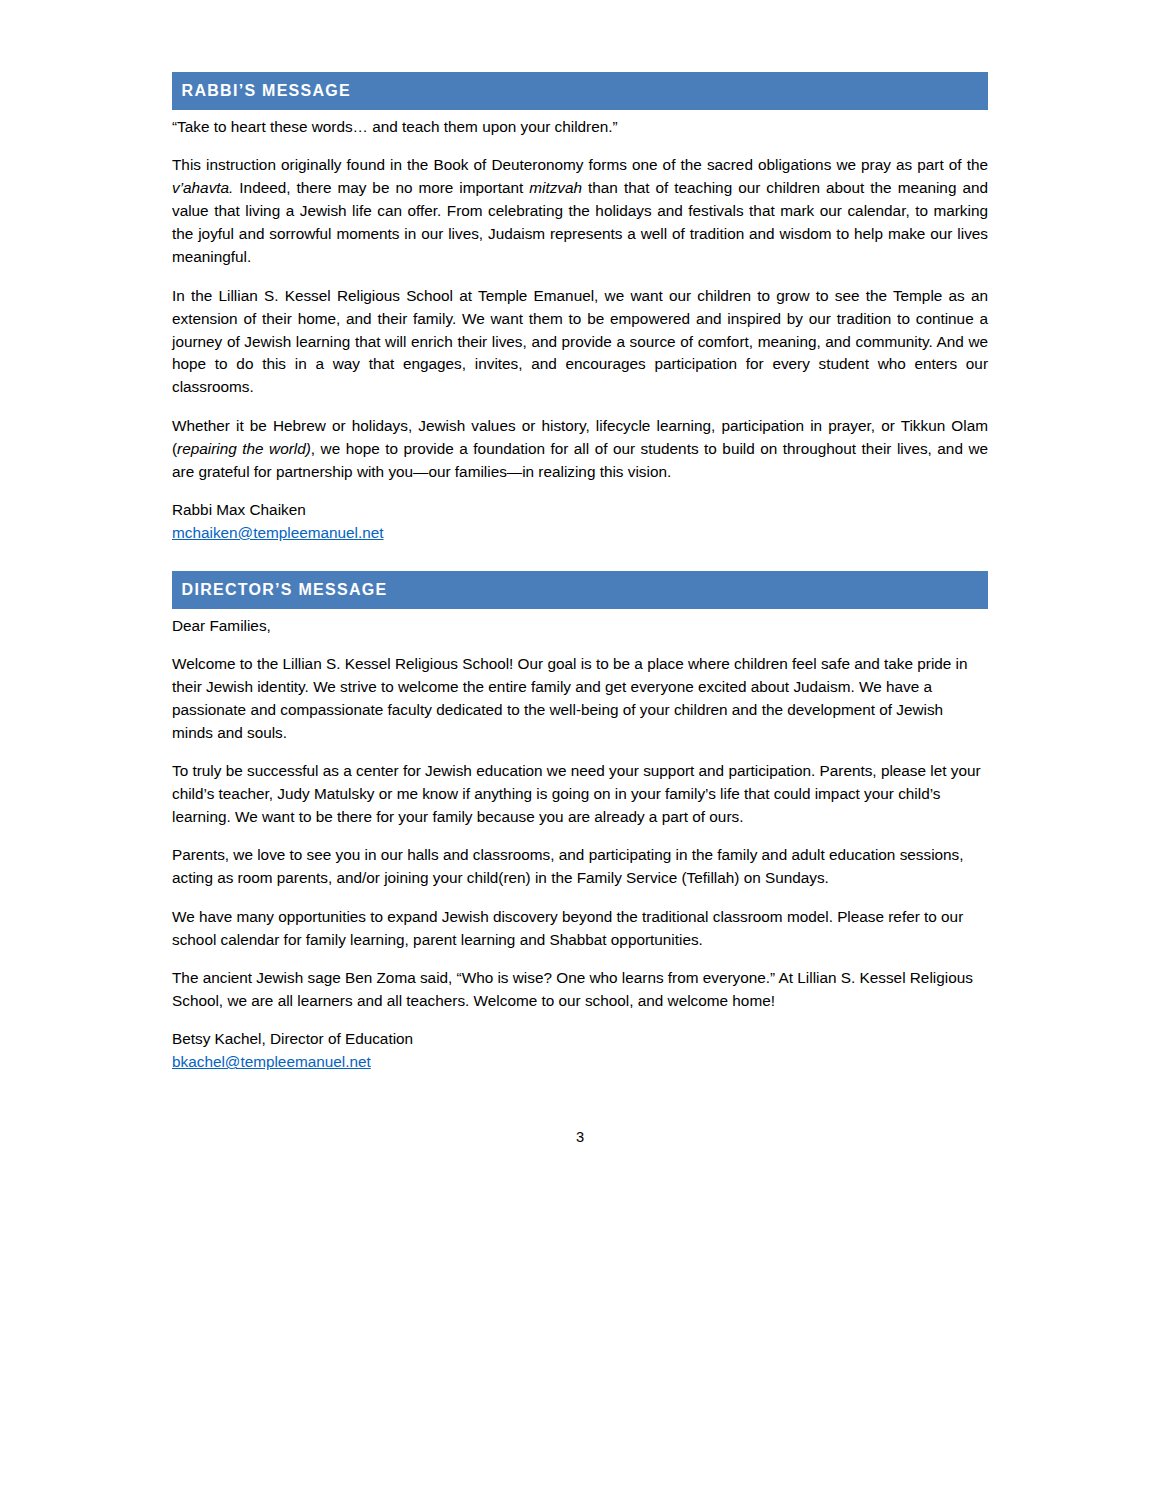Rabbi’s Message
“Take to heart these words… and teach them upon your children.”
This instruction originally found in the Book of Deuteronomy forms one of the sacred obligations we pray as part of the v’ahavta. Indeed, there may be no more important mitzvah than that of teaching our children about the meaning and value that living a Jewish life can offer. From celebrating the holidays and festivals that mark our calendar, to marking the joyful and sorrowful moments in our lives, Judaism represents a well of tradition and wisdom to help make our lives meaningful.
In the Lillian S. Kessel Religious School at Temple Emanuel, we want our children to grow to see the Temple as an extension of their home, and their family. We want them to be empowered and inspired by our tradition to continue a journey of Jewish learning that will enrich their lives, and provide a source of comfort, meaning, and community. And we hope to do this in a way that engages, invites, and encourages participation for every student who enters our classrooms.
Whether it be Hebrew or holidays, Jewish values or history, lifecycle learning, participation in prayer, or Tikkun Olam (repairing the world), we hope to provide a foundation for all of our students to build on throughout their lives, and we are grateful for partnership with you—our families—in realizing this vision.
Rabbi Max Chaiken
mchaiken@templeemanuel.net
Director’s Message
Dear Families,
Welcome to the Lillian S. Kessel Religious School! Our goal is to be a place where children feel safe and take pride in their Jewish identity. We strive to welcome the entire family and get everyone excited about Judaism. We have a passionate and compassionate faculty dedicated to the well-being of your children and the development of Jewish minds and souls.
To truly be successful as a center for Jewish education we need your support and participation. Parents, please let your child’s teacher, Judy Matulsky or me know if anything is going on in your family’s life that could impact your child’s learning. We want to be there for your family because you are already a part of ours.
Parents, we love to see you in our halls and classrooms, and participating in the family and adult education sessions, acting as room parents, and/or joining your child(ren) in the Family Service (Tefillah) on Sundays.
We have many opportunities to expand Jewish discovery beyond the traditional classroom model. Please refer to our school calendar for family learning, parent learning and Shabbat opportunities.
The ancient Jewish sage Ben Zoma said, “Who is wise? One who learns from everyone.” At Lillian S. Kessel Religious School, we are all learners and all teachers. Welcome to our school, and welcome home!
Betsy Kachel, Director of Education
bkachel@templeemanuel.net
3